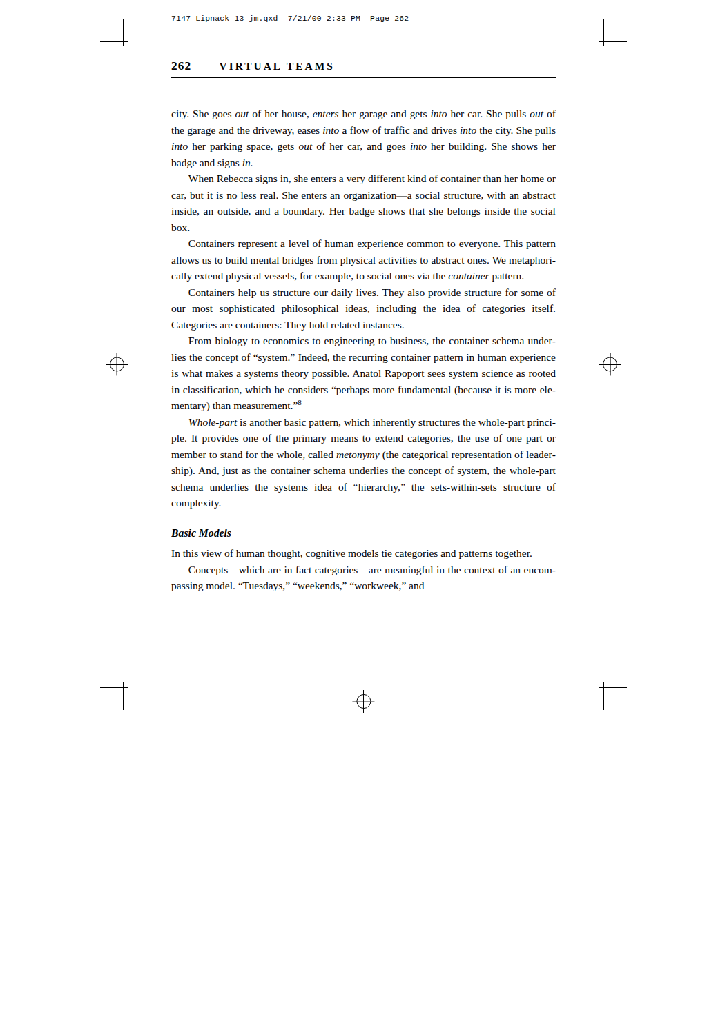7147_Lipnack_13_jm.qxd 7/21/00 2:33 PM Page 262
262 VIRTUAL TEAMS
city. She goes out of her house, enters her garage and gets into her car. She pulls out of the garage and the driveway, eases into a flow of traffic and drives into the city. She pulls into her parking space, gets out of her car, and goes into her building. She shows her badge and signs in.
When Rebecca signs in, she enters a very different kind of container than her home or car, but it is no less real. She enters an organization—a social structure, with an abstract inside, an outside, and a boundary. Her badge shows that she belongs inside the social box.
Containers represent a level of human experience common to everyone. This pattern allows us to build mental bridges from physical activities to abstract ones. We metaphorically extend physical vessels, for example, to social ones via the container pattern.
Containers help us structure our daily lives. They also provide structure for some of our most sophisticated philosophical ideas, including the idea of categories itself. Categories are containers: They hold related instances.
From biology to economics to engineering to business, the container schema underlies the concept of “system.” Indeed, the recurring container pattern in human experience is what makes a systems theory possible. Anatol Rapoport sees system science as rooted in classification, which he considers “perhaps more fundamental (because it is more elementary) than measurement.”8
Whole-part is another basic pattern, which inherently structures the whole-part principle. It provides one of the primary means to extend categories, the use of one part or member to stand for the whole, called metonymy (the categorical representation of leadership). And, just as the container schema underlies the concept of system, the whole-part schema underlies the systems idea of “hierarchy,” the sets-within-sets structure of complexity.
Basic Models
In this view of human thought, cognitive models tie categories and patterns together.
Concepts—which are in fact categories—are meaningful in the context of an encompassing model. “Tuesdays,” “weekends,” “workweek,” and